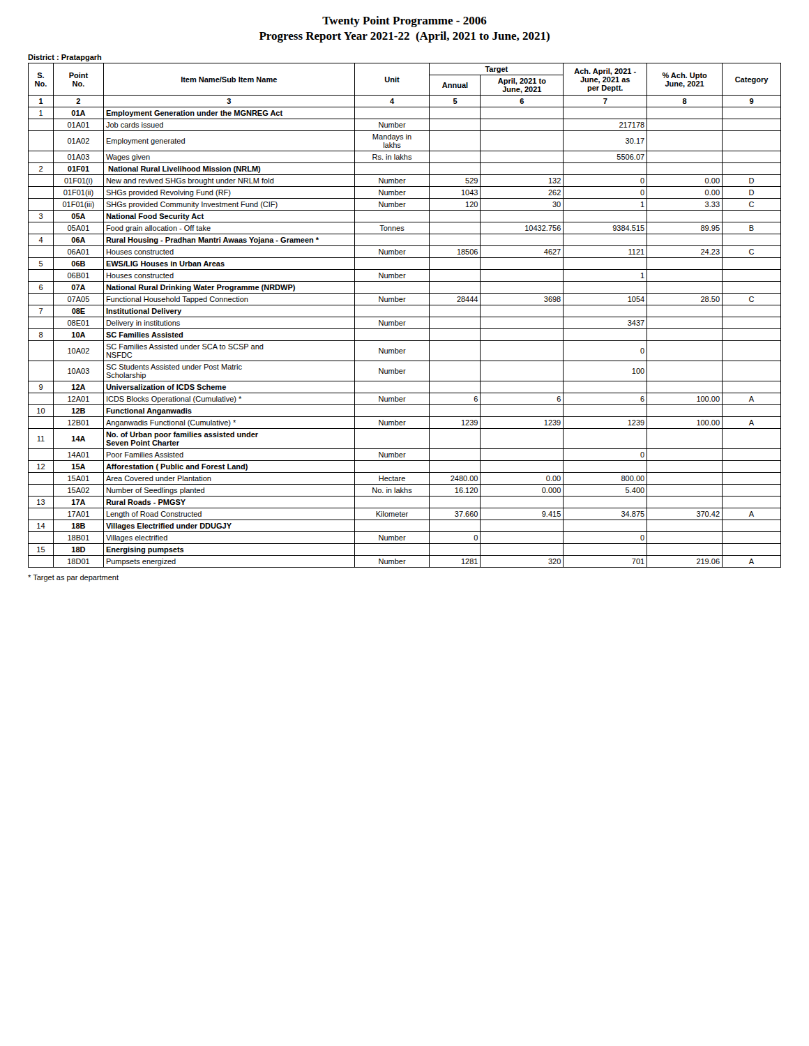Twenty Point Programme - 2006
Progress Report Year 2021-22 (April, 2021 to June, 2021)
District : Pratapgarh
| S. No. | Point No. | Item Name/Sub Item Name | Unit | Target | Ach. April, 2021 - June, 2021 as per Deptt. | % Ach. Upto June, 2021 | Category |
| --- | --- | --- | --- | --- | --- | --- | --- |
| Annual | April, 2021 to June, 2021 |
| 1 | 2 | 3 | 4 | 5 | 6 | 7 | 8 | 9 |
| 1 | 01A | Employment Generation under the MGNREG Act | | | | | | |
| | 01A01 | Job cards issued | Number | | | 217178 | | |
| | 01A02 | Employment generated | Mandays in lakhs | | | 30.17 | | |
| | 01A03 | Wages given | Rs. in lakhs | | | 5506.07 | | |
| 2 | 01F01 | National Rural Livelihood Mission (NRLM) | | | | | | |
| | 01F01(i) | New and revived SHGs brought under NRLM fold | Number | 529 | 132 | 0 | 0.00 | D |
| | 01F01(ii) | SHGs provided Revolving Fund (RF) | Number | 1043 | 262 | 0 | 0.00 | D |
| | 01F01(iii) | SHGs provided Community Investment Fund (CIF) | Number | 120 | 30 | 1 | 3.33 | C |
| 3 | 05A | National Food Security Act | | | | | | |
| | 05A01 | Food grain allocation - Off take | Tonnes | | 10432.756 | 9384.515 | 89.95 | B |
| 4 | 06A | Rural Housing - Pradhan Mantri Awaas Yojana - Grameen * | | | | | | |
| | 06A01 | Houses constructed | Number | 18506 | 4627 | 1121 | 24.23 | C |
| 5 | 06B | EWS/LIG Houses in Urban Areas | | | | | | |
| | 06B01 | Houses constructed | Number | | | 1 | | |
| 6 | 07A | National Rural Drinking Water Programme (NRDWP) | | | | | | |
| | 07A05 | Functional Household Tapped Connection | Number | 28444 | 3698 | 1054 | 28.50 | C |
| 7 | 08E | Institutional Delivery | | | | | | |
| | 08E01 | Delivery in institutions | Number | | | 3437 | | |
| 8 | 10A | SC Families Assisted | | | | | | |
| | 10A02 | SC Families Assisted under SCA to SCSP and NSFDC | Number | | | 0 | | |
| | 10A03 | SC Students Assisted under Post Matric Scholarship | Number | | | 100 | | |
| 9 | 12A | Universalization of ICDS Scheme | | | | | | |
| | 12A01 | ICDS Blocks Operational (Cumulative) * | Number | 6 | 6 | 6 | 100.00 | A |
| 10 | 12B | Functional Anganwadis | | | | | | |
| | 12B01 | Anganwadis Functional (Cumulative) * | Number | 1239 | 1239 | 1239 | 100.00 | A |
| 11 | 14A | No. of Urban poor families assisted under Seven Point Charter | | | | | | |
| | 14A01 | Poor Families Assisted | Number | | | 0 | | |
| 12 | 15A | Afforestation ( Public and Forest Land) | | | | | | |
| | 15A01 | Area Covered under Plantation | Hectare | 2480.00 | 0.00 | 800.00 | | |
| | 15A02 | Number of Seedlings planted | No. in lakhs | 16.120 | 0.000 | 5.400 | | |
| 13 | 17A | Rural Roads - PMGSY | | | | | | |
| | 17A01 | Length of Road Constructed | Kilometer | 37.660 | 9.415 | 34.875 | 370.42 | A |
| 14 | 18B | Villages Electrified under DDUGJY | | | | | | |
| | 18B01 | Villages electrified | Number | 0 | | 0 | | |
| 15 | 18D | Energising pumpsets | | | | | | |
| | 18D01 | Pumpsets energized | Number | 1281 | 320 | 701 | 219.06 | A |
* Target as par department